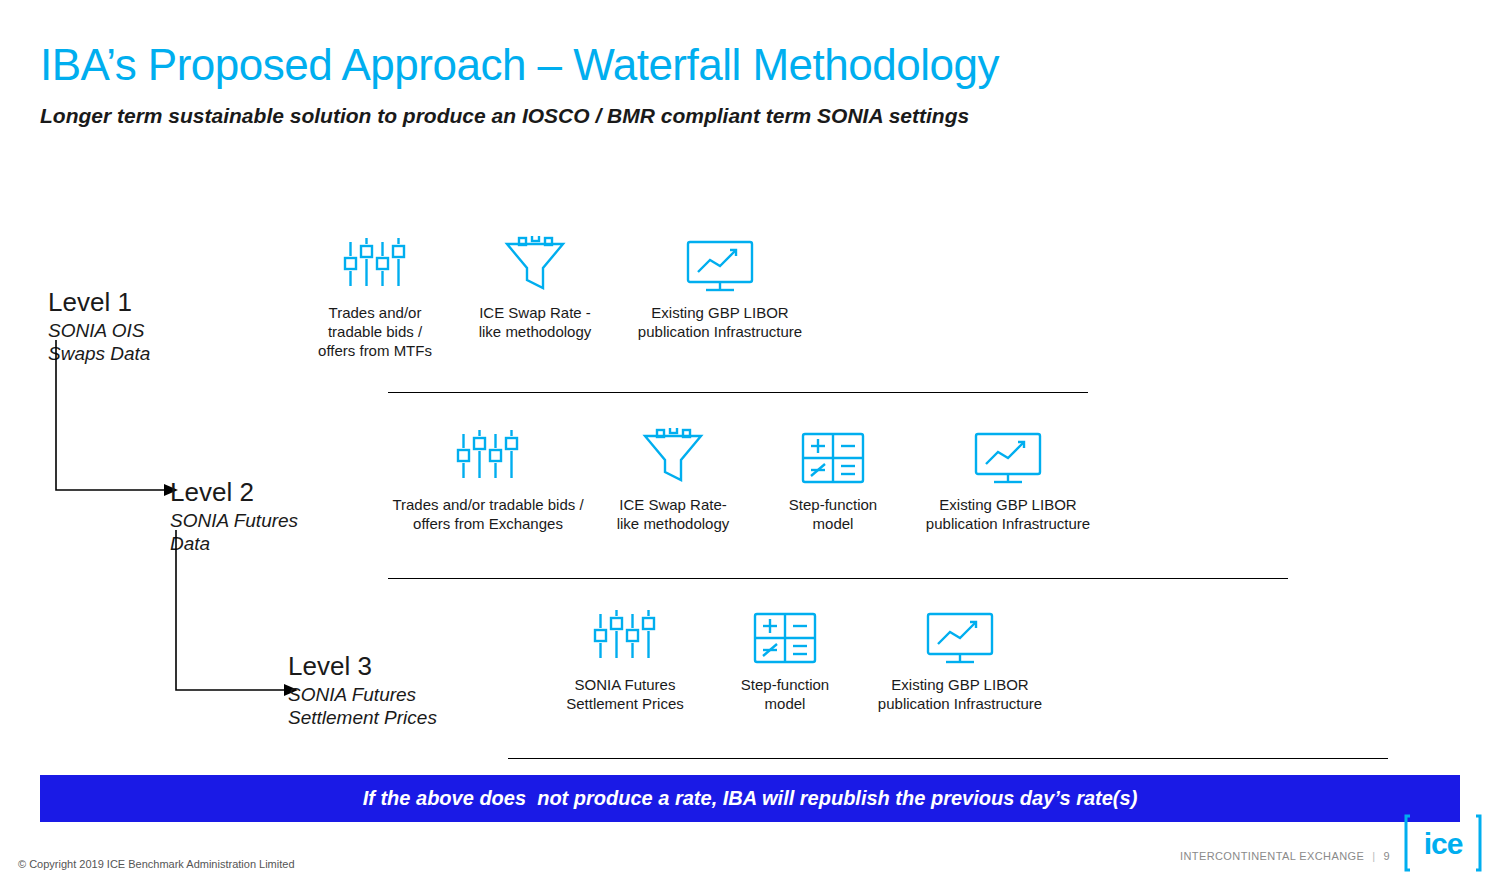IBA’s Proposed Approach – Waterfall Methodology
Longer term sustainable solution to produce an IOSCO / BMR compliant term SONIA settings
Level 1
SONIA OIS
Swaps Data
Trades and/or
tradable bids /
offers from MTFs
ICE Swap Rate -
like methodology
Existing GBP LIBOR
publication Infrastructure
Level 2
SONIA Futures
Data
Trades and/or tradable bids /
offers from Exchanges
ICE Swap Rate-
like methodology
Step-function
model
Existing GBP LIBOR
publication Infrastructure
Level 3
SONIA Futures
Settlement Prices
SONIA Futures
Settlement Prices
Step-function
model
Existing GBP LIBOR
publication Infrastructure
If the above does not produce a rate, IBA will republish the previous day’s rate(s)
© Copyright 2019 ICE Benchmark Administration Limited
INTERCONTINENTAL EXCHANGE|9
ice